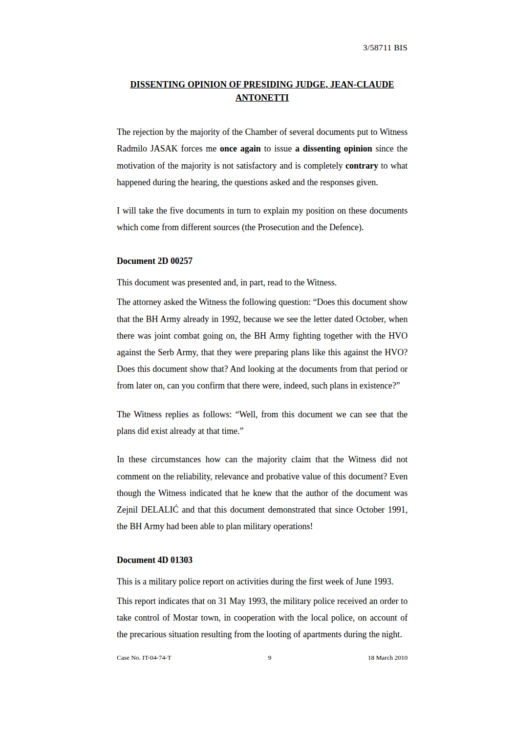3/58711 BIS
DISSENTING OPINION OF PRESIDING JUDGE, JEAN-CLAUDE
ANTONETTI
The rejection by the majority of the Chamber of several documents put to Witness Radmilo JASAK forces me once again to issue a dissenting opinion since the motivation of the majority is not satisfactory and is completely contrary to what happened during the hearing, the questions asked and the responses given.
I will take the five documents in turn to explain my position on these documents which come from different sources (the Prosecution and the Defence).
Document 2D 00257
This document was presented and, in part, read to the Witness.
The attorney asked the Witness the following question: “Does this document show that the BH Army already in 1992, because we see the letter dated October, when there was joint combat going on, the BH Army fighting together with the HVO against the Serb Army, that they were preparing plans like this against the HVO? Does this document show that? And looking at the documents from that period or from later on, can you confirm that there were, indeed, such plans in existence?”
The Witness replies as follows: “Well, from this document we can see that the plans did exist already at that time.”
In these circumstances how can the majority claim that the Witness did not comment on the reliability, relevance and probative value of this document? Even though the Witness indicated that he knew that the author of the document was Zejnil DELALIĆ and that this document demonstrated that since October 1991, the BH Army had been able to plan military operations!
Document 4D 01303
This is a military police report on activities during the first week of June 1993.
This report indicates that on 31 May 1993, the military police received an order to take control of Mostar town, in cooperation with the local police, on account of the precarious situation resulting from the looting of apartments during the night.
Case No. IT-04-74-T 9 18 March 2010